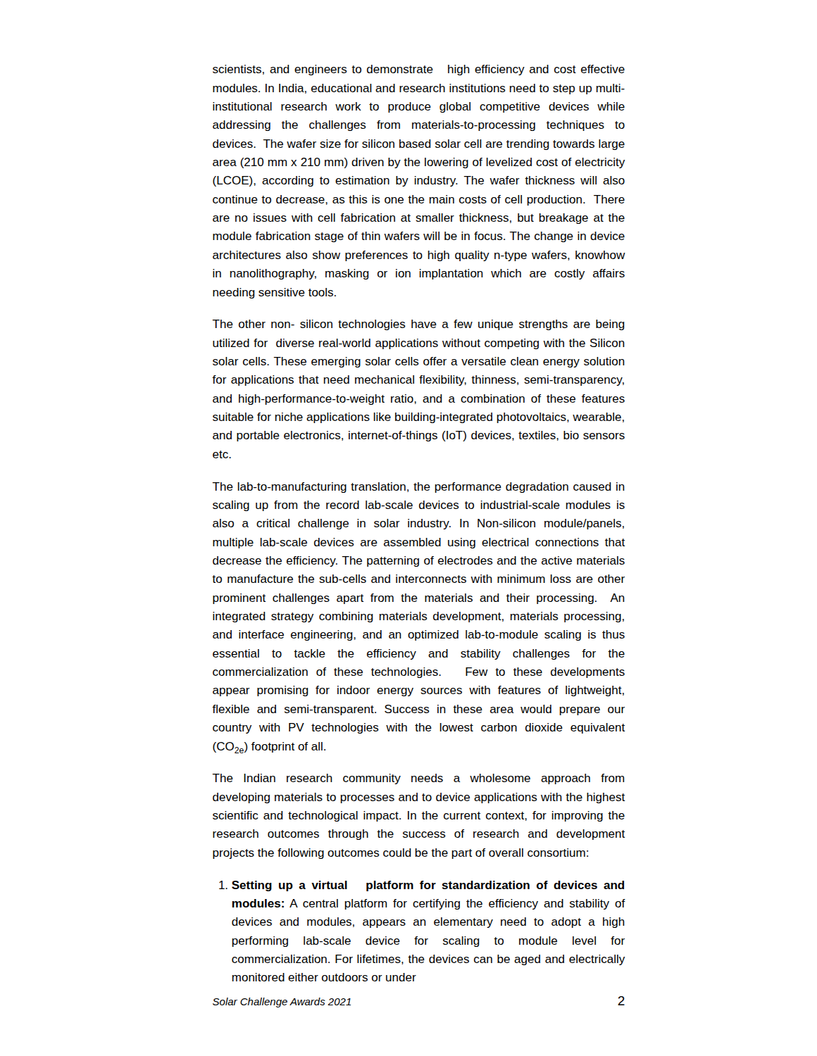scientists, and engineers to demonstrate high efficiency and cost effective modules. In India, educational and research institutions need to step up multi-institutional research work to produce global competitive devices while addressing the challenges from materials-to-processing techniques to devices. The wafer size for silicon based solar cell are trending towards large area (210 mm x 210 mm) driven by the lowering of levelized cost of electricity (LCOE), according to estimation by industry. The wafer thickness will also continue to decrease, as this is one the main costs of cell production. There are no issues with cell fabrication at smaller thickness, but breakage at the module fabrication stage of thin wafers will be in focus. The change in device architectures also show preferences to high quality n-type wafers, knowhow in nanolithography, masking or ion implantation which are costly affairs needing sensitive tools.
The other non- silicon technologies have a few unique strengths are being utilized for diverse real-world applications without competing with the Silicon solar cells. These emerging solar cells offer a versatile clean energy solution for applications that need mechanical flexibility, thinness, semi-transparency, and high-performance-to-weight ratio, and a combination of these features suitable for niche applications like building-integrated photovoltaics, wearable, and portable electronics, internet-of-things (IoT) devices, textiles, bio sensors etc.
The lab-to-manufacturing translation, the performance degradation caused in scaling up from the record lab-scale devices to industrial-scale modules is also a critical challenge in solar industry. In Non-silicon module/panels, multiple lab-scale devices are assembled using electrical connections that decrease the efficiency. The patterning of electrodes and the active materials to manufacture the sub-cells and interconnects with minimum loss are other prominent challenges apart from the materials and their processing. An integrated strategy combining materials development, materials processing, and interface engineering, and an optimized lab-to-module scaling is thus essential to tackle the efficiency and stability challenges for the commercialization of these technologies. Few to these developments appear promising for indoor energy sources with features of lightweight, flexible and semi-transparent. Success in these area would prepare our country with PV technologies with the lowest carbon dioxide equivalent (CO2e) footprint of all.
The Indian research community needs a wholesome approach from developing materials to processes and to device applications with the highest scientific and technological impact. In the current context, for improving the research outcomes through the success of research and development projects the following outcomes could be the part of overall consortium:
Setting up a virtual platform for standardization of devices and modules: A central platform for certifying the efficiency and stability of devices and modules, appears an elementary need to adopt a high performing lab-scale device for scaling to module level for commercialization. For lifetimes, the devices can be aged and electrically monitored either outdoors or under
Solar Challenge Awards 2021 2